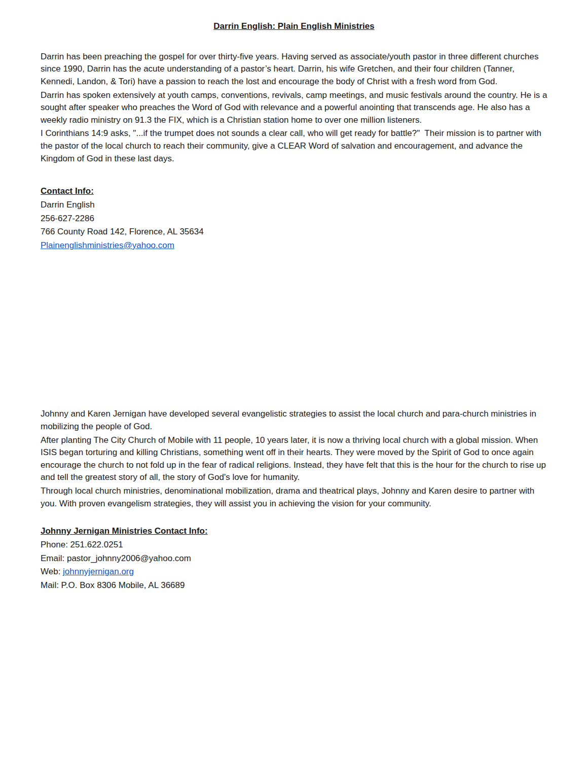Darrin English: Plain English Ministries
Darrin has been preaching the gospel for over thirty-five years. Having served as associate/youth pastor in three different churches since 1990, Darrin has the acute understanding of a pastor’s heart. Darrin, his wife Gretchen, and their four children (Tanner, Kennedi, Landon, & Tori) have a passion to reach the lost and encourage the body of Christ with a fresh word from God.
Darrin has spoken extensively at youth camps, conventions, revivals, camp meetings, and music festivals around the country. He is a sought after speaker who preaches the Word of God with relevance and a powerful anointing that transcends age. He also has a weekly radio ministry on 91.3 the FIX, which is a Christian station home to over one million listeners.
I Corinthians 14:9 asks, "...if the trumpet does not sounds a clear call, who will get ready for battle?" Their mission is to partner with the pastor of the local church to reach their community, give a CLEAR Word of salvation and encouragement, and advance the Kingdom of God in these last days.
Contact Info:
Darrin English
256-627-2286
766 County Road 142, Florence, AL 35634
Plainenglishministries@yahoo.com
Johnny and Karen Jernigan have developed several evangelistic strategies to assist the local church and para-church ministries in mobilizing the people of God.
After planting The City Church of Mobile with 11 people, 10 years later, it is now a thriving local church with a global mission. When ISIS began torturing and killing Christians, something went off in their hearts. They were moved by the Spirit of God to once again encourage the church to not fold up in the fear of radical religions. Instead, they have felt that this is the hour for the church to rise up and tell the greatest story of all, the story of God's love for humanity.
Through local church ministries, denominational mobilization, drama and theatrical plays, Johnny and Karen desire to partner with you. With proven evangelism strategies, they will assist you in achieving the vision for your community.
Johnny Jernigan Ministries Contact Info:
Phone: 251.622.0251
Email: pastor_johnny2006@yahoo.com
Web: johnnyjernigan.org
Mail: P.O. Box 8306 Mobile, AL 36689